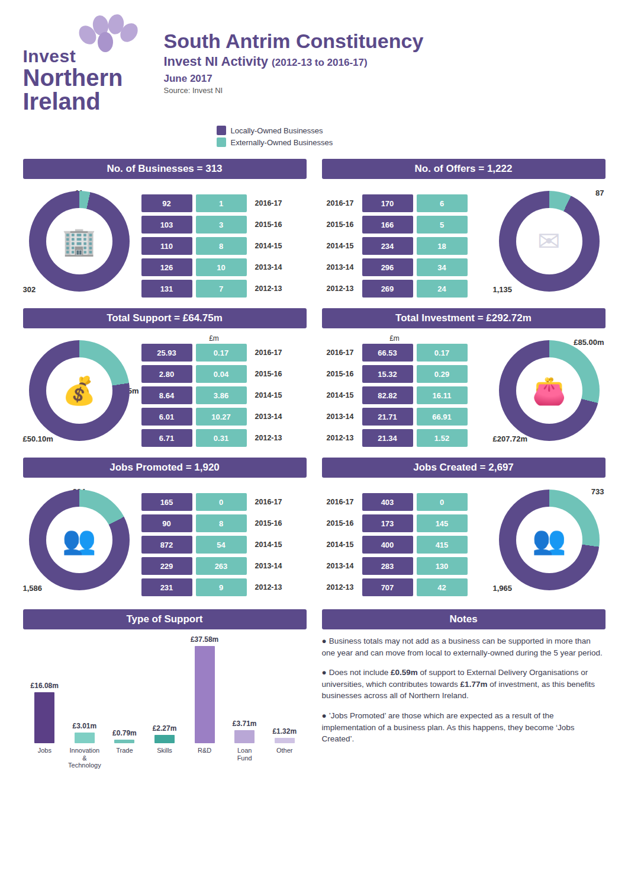Invest Northern Ireland
South Antrim Constituency
Invest NI Activity (2012-13 to 2016-17)
June 2017
Source: Invest NI
Locally-Owned Businesses
Externally-Owned Businesses
No. of Businesses = 313
11 302
🏢
92
103
110
126
131
1
3
8
10
7
2016-17
2015-16
2014-15
2013-14
2012-13
No. of Offers = 1,222
87 1,135
✉
2016-17
2015-16
2014-15
2013-14
2012-13
170
166
234
296
269
6
5
18
34
24
Total Support = £64.75m
£14.65m £50.10m
💰
£m
25.93
2.80
8.64
6.01
6.71
0.17
0.04
3.86
10.27
0.31
2016-17
2015-16
2014-15
2013-14
2012-13
Total Investment = £292.72m
£85.00m £207.72m
👛
£m
2016-17
2015-16
2014-15
2013-14
2012-13
66.53
15.32
82.82
21.71
21.34
0.17
0.29
16.11
66.91
1.52
Jobs Promoted = 1,920
334 1,586
👥
165
90
872
229
231
0
8
54
263
9
2016-17
2015-16
2014-15
2013-14
2012-13
Jobs Created = 2,697
733 1,965
👥
2016-17
2015-16
2014-15
2013-14
2012-13
403
173
400
283
707
0
145
415
130
42
Type of Support
£16.08m
Jobs
£3.01m
Innovation
&
Technology
£0.79m
Trade
£2.27m
Skills
£37.58m
R&D
£3.71m
Loan
Fund
£1.32m
Other
Notes
●Business totals may not add as a business can be supported in more than one year and can move from local to externally-owned during the 5 year period.
●Does not include £0.59m of support to External Delivery Organisations or universities, which contributes towards £1.77m of investment, as this benefits businesses across all of Northern Ireland.
●’Jobs Promoted’ are those which are expected as a result of the implementation of a business plan. As this happens, they become ‘Jobs Created’.